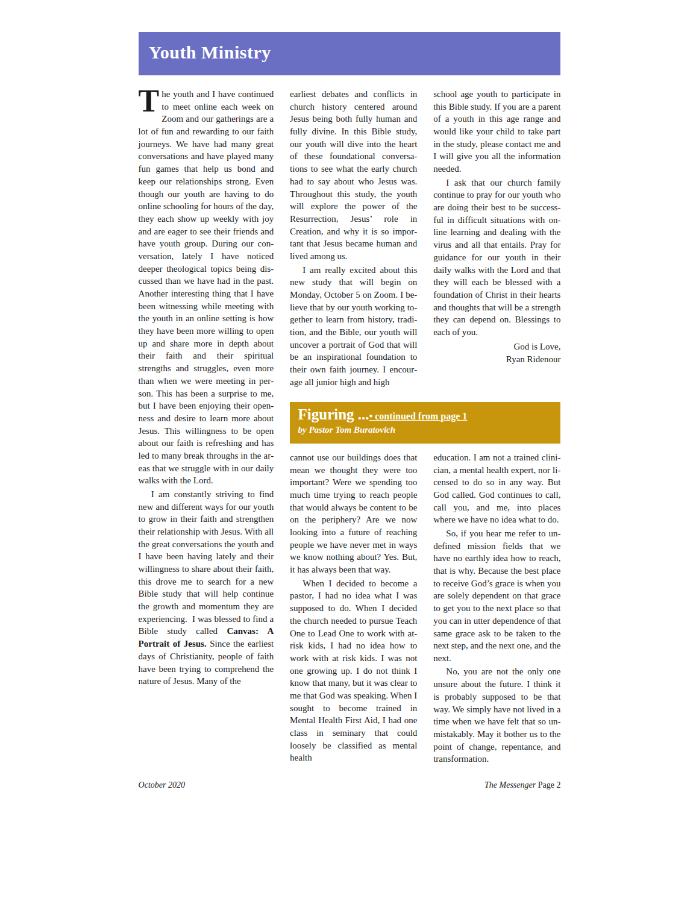Youth Ministry
The youth and I have continued to meet online each week on Zoom and our gatherings are a lot of fun and rewarding to our faith journeys. We have had many great conversations and have played many fun games that help us bond and keep our relationships strong. Even though our youth are having to do online schooling for hours of the day, they each show up weekly with joy and are eager to see their friends and have youth group. During our conversation, lately I have noticed deeper theological topics being discussed than we have had in the past. Another interesting thing that I have been witnessing while meeting with the youth in an online setting is how they have been more willing to open up and share more in depth about their faith and their spiritual strengths and struggles, even more than when we were meeting in person. This has been a surprise to me, but I have been enjoying their openness and desire to learn more about Jesus. This willingness to be open about our faith is refreshing and has led to many break throughs in the areas that we struggle with in our daily walks with the Lord.
I am constantly striving to find new and different ways for our youth to grow in their faith and strengthen their relationship with Jesus. With all the great conversations the youth and I have been having lately and their willingness to share about their faith, this drove me to search for a new Bible study that will help continue the growth and momentum they are experiencing. I was blessed to find a Bible study called Canvas: A Portrait of Jesus. Since the earliest days of Christianity, people of faith have been trying to comprehend the nature of Jesus. Many of the
earliest debates and conflicts in church history centered around Jesus being both fully human and fully divine. In this Bible study, our youth will dive into the heart of these foundational conversations to see what the early church had to say about who Jesus was. Throughout this study, the youth will explore the power of the Resurrection, Jesus’ role in Creation, and why it is so important that Jesus became human and lived among us.
I am really excited about this new study that will begin on Monday, October 5 on Zoom. I believe that by our youth working together to learn from history, tradition, and the Bible, our youth will uncover a portrait of God that will be an inspirational foundation to their own faith journey. I encourage all junior high and high
school age youth to participate in this Bible study. If you are a parent of a youth in this age range and would like your child to take part in the study, please contact me and I will give you all the information needed.
I ask that our church family continue to pray for our youth who are doing their best to be successful in difficult situations with online learning and dealing with the virus and all that entails. Pray for guidance for our youth in their daily walks with the Lord and that they will each be blessed with a foundation of Christ in their hearts and thoughts that will be a strength they can depend on. Blessings to each of you.
God is Love,
Ryan Ridenour
Figuring ...• continued from page 1
by Pastor Tom Buratovich
cannot use our buildings does that mean we thought they were too important? Were we spending too much time trying to reach people that would always be content to be on the periphery? Are we now looking into a future of reaching people we have never met in ways we know nothing about? Yes. But, it has always been that way.
When I decided to become a pastor, I had no idea what I was supposed to do. When I decided the church needed to pursue Teach One to Lead One to work with at-risk kids, I had no idea how to work with at risk kids. I was not one growing up. I do not think I know that many, but it was clear to me that God was speaking. When I sought to become trained in Mental Health First Aid, I had one class in seminary that could loosely be classified as mental health
education. I am not a trained clinician, a mental health expert, nor licensed to do so in any way. But God called. God continues to call, call you, and me, into places where we have no idea what to do.
So, if you hear me refer to undefined mission fields that we have no earthly idea how to reach, that is why. Because the best place to receive God’s grace is when you are solely dependent on that grace to get you to the next place so that you can in utter dependence of that same grace ask to be taken to the next step, and the next one, and the next.
No, you are not the only one unsure about the future. I think it is probably supposed to be that way. We simply have not lived in a time when we have felt that so unmistakably. May it bother us to the point of change, repentance, and transformation.
October 2020
The Messenger Page 2